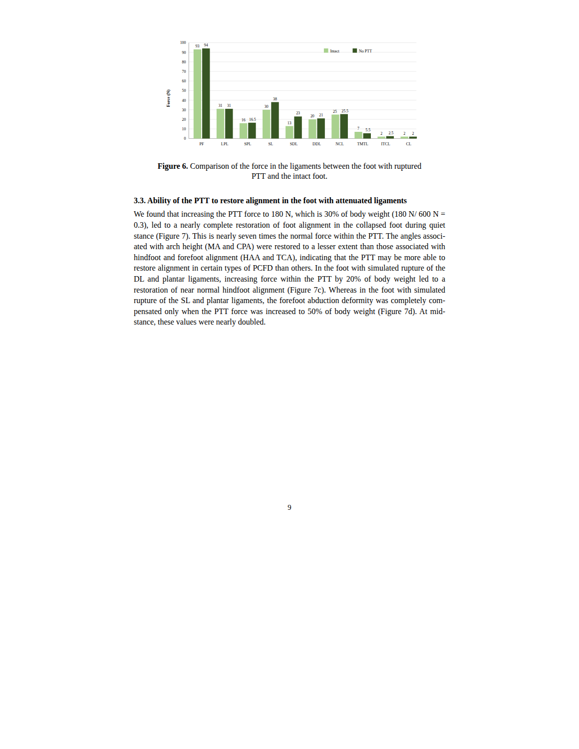100 90 80 70 60 50 40 30 20 10 0 Force (N) Intact No PTT 93 94 31 31 16 16.5 30 38 13 23 20 21 25 25.5 7 5.5 2 2.5 2 2 PF LPL SPL SL SDL DDL NCL TMTL ITCL CL
Figure 6. Comparison of the force in the ligaments between the foot with ruptured PTT and the intact foot.
3.3. Ability of the PTT to restore alignment in the foot with attenuated ligaments
We found that increasing the PTT force to 180 N, which is 30% of body weight (180 N/ 600 N = 0.3), led to a nearly complete restoration of foot alignment in the collapsed foot during quiet stance (Figure 7). This is nearly seven times the normal force within the PTT. The angles associated with arch height (MA and CPA) were restored to a lesser extent than those associated with hindfoot and forefoot alignment (HAA and TCA), indicating that the PTT may be more able to restore alignment in certain types of PCFD than others. In the foot with simulated rupture of the DL and plantar ligaments, increasing force within the PTT by 20% of body weight led to a restoration of near normal hindfoot alignment (Figure 7c). Whereas in the foot with simulated rupture of the SL and plantar ligaments, the forefoot abduction deformity was completely compensated only when the PTT force was increased to 50% of body weight (Figure 7d). At midstance, these values were nearly doubled.
9